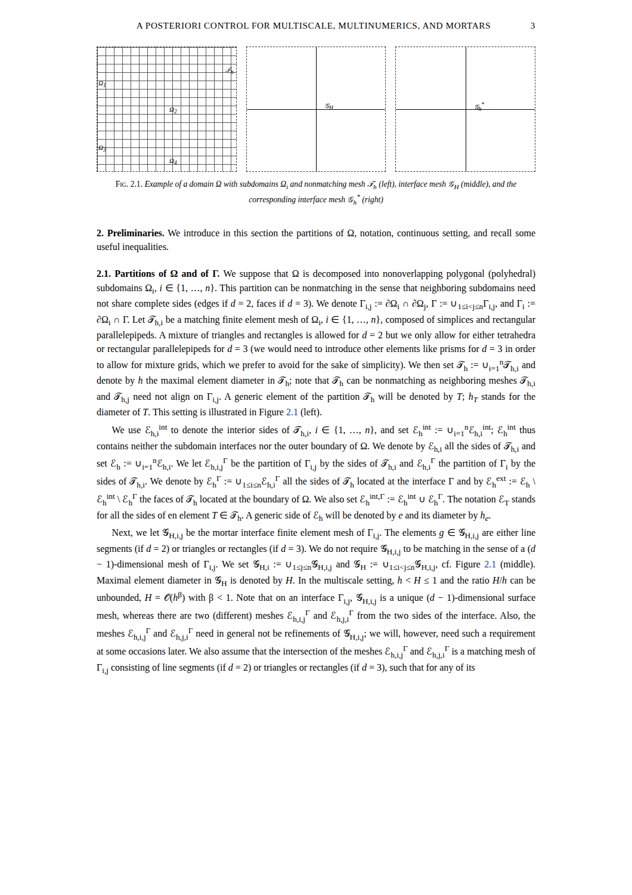A POSTERIORI CONTROL FOR MULTISCALE, MULTINUMERICS, AND MORTARS 3
𝒯h Ω1 Ω2 Ω3 Ω4
𝒢H
𝒢h*
Fig. 2.1. Example of a domain Ω with subdomains Ωi and nonmatching mesh 𝒯h (left), interface mesh 𝒢H (middle), and the corresponding interface mesh 𝒢h* (right)
2. Preliminaries.
We introduce in this section the partitions of Ω, notation, continuous setting, and recall some useful inequalities.
2.1. Partitions of Ω and of Γ.
We suppose that Ω is decomposed into nonoverlapping polygonal (polyhedral) subdomains Ωi, i ∈ {1, …, n}. This partition can be nonmatching in the sense that neighboring subdomains need not share complete sides (edges if d = 2, faces if d = 3). We denote Γi,j := ∂Ωi ∩ ∂Ωj, Γ := ∪1≤i<j≤nΓi,j, and Γi := ∂Ωi ∩ Γ. Let 𝒯h,i be a matching finite element mesh of Ωi, i ∈ {1, …, n}, composed of simplices and rectangular parallelepipeds. A mixture of triangles and rectangles is allowed for d = 2 but we only allow for either tetrahedra or rectangular parallelepipeds for d = 3 (we would need to introduce other elements like prisms for d = 3 in order to allow for mixture grids, which we prefer to avoid for the sake of simplicity). We then set 𝒯h := ∪i=1n𝒯h,i and denote by h the maximal element diameter in 𝒯h; note that 𝒯h can be nonmatching as neighboring meshes 𝒯h,i and 𝒯h,j need not align on Γi,j. A generic element of the partition 𝒯h will be denoted by T; hT stands for the diameter of T. This setting is illustrated in Figure 2.1 (left).
We use ℰh,iint to denote the interior sides of 𝒯h,i, i ∈ {1, …, n}, and set ℰhint := ∪i=1nℰh,iint; ℰhint thus contains neither the subdomain interfaces nor the outer boundary of Ω. We denote by ℰh,i all the sides of 𝒯h,i and set ℰh := ∪i=1nℰh,i. We let ℰh,i,jΓ be the partition of Γi,j by the sides of 𝒯h,i and ℰh,iΓ the partition of Γi by the sides of 𝒯h,i. We denote by ℰhΓ := ∪1≤i≤nℰh,iΓ all the sides of 𝒯h located at the interface Γ and by ℰhext := ℰh \ ℰhint \ ℰhΓ the faces of 𝒯h located at the boundary of Ω. We also set ℰhint,Γ := ℰhint ∪ ℰhΓ. The notation ℰT stands for all the sides of en element T ∈ 𝒯h. A generic side of ℰh will be denoted by e and its diameter by he.
Next, we let 𝒢H,i,j be the mortar interface finite element mesh of Γi,j. The elements g ∈ 𝒢H,i,j are either line segments (if d = 2) or triangles or rectangles (if d = 3). We do not require 𝒢H,i,j to be matching in the sense of a (d − 1)-dimensional mesh of Γi,j. We set 𝒢H,i := ∪1≤j≤n𝒢H,i,j and 𝒢H := ∪1≤i<j≤n𝒢H,i,j, cf. Figure 2.1 (middle). Maximal element diameter in 𝒢H is denoted by H. In the multiscale setting, h < H ≤ 1 and the ratio H/h can be unbounded, H = 𝒪(hβ) with β < 1. Note that on an interface Γi,j, 𝒢H,i,j is a unique (d − 1)-dimensional surface mesh, whereas there are two (different) meshes ℰh,i,jΓ and ℰh,j,iΓ from the two sides of the interface. Also, the meshes ℰh,i,jΓ and ℰh,j,iΓ need in general not be refinements of 𝒢H,i,j; we will, however, need such a requirement at some occasions later. We also assume that the intersection of the meshes ℰh,i,jΓ and ℰh,j,iΓ is a matching mesh of Γi,j consisting of line segments (if d = 2) or triangles or rectangles (if d = 3), such that for any of its